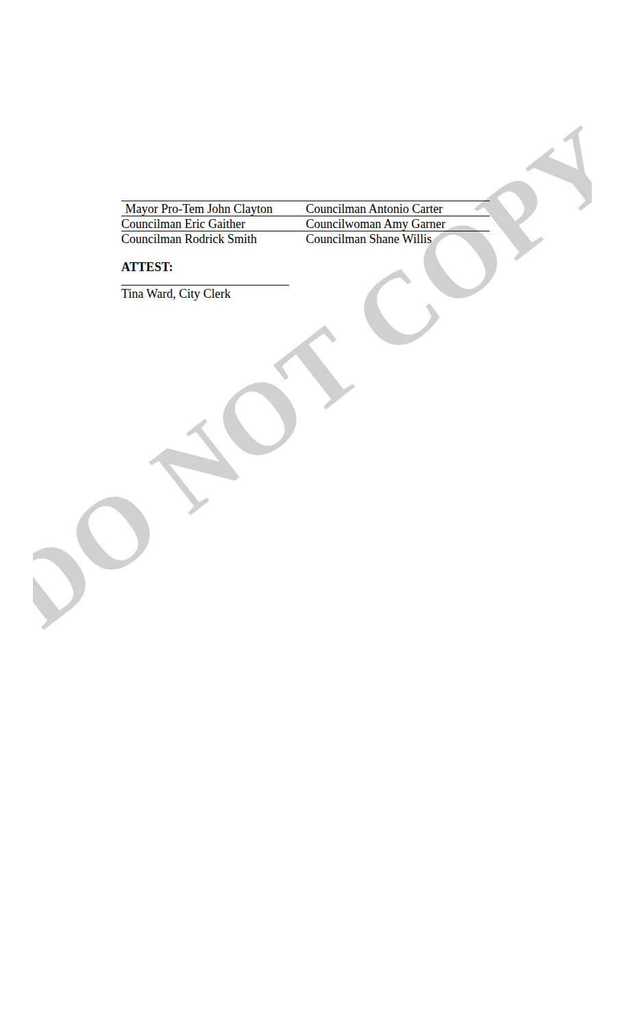DO NOT COPY
| Mayor Pro-Tem John Clayton | Councilman Antonio Carter |
| Councilman Eric Gaither | Councilwoman Amy Garner |
| Councilman Rodrick Smith | Councilman Shane Willis |
ATTEST:
Tina Ward, City Clerk